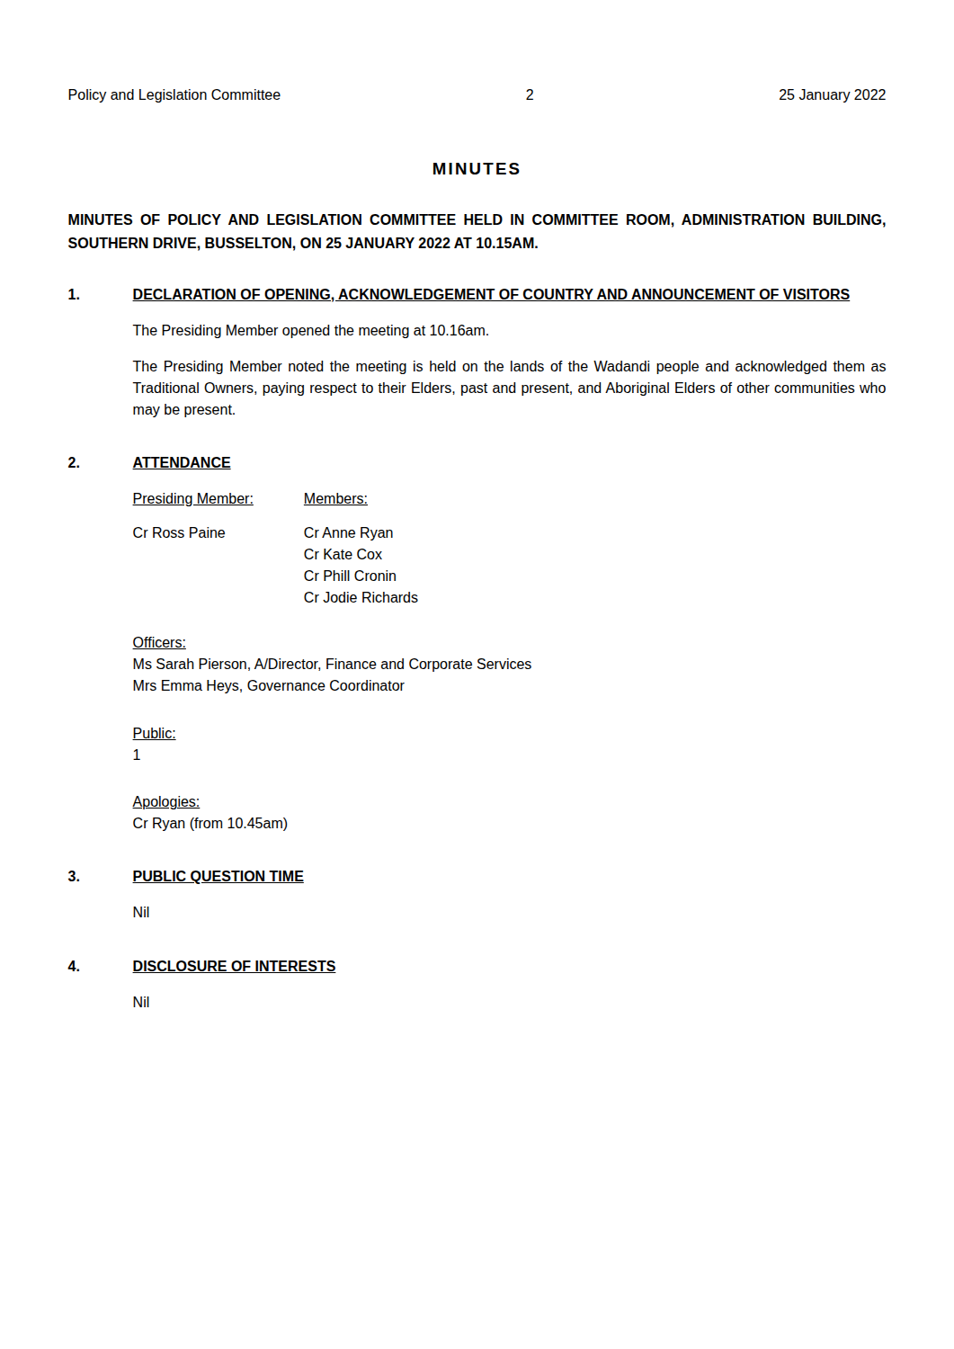Policy and Legislation Committee
2
25 January 2022
MINUTES
MINUTES OF POLICY AND LEGISLATION COMMITTEE HELD IN COMMITTEE ROOM, ADMINISTRATION BUILDING, SOUTHERN DRIVE, BUSSELTON, ON 25 JANUARY 2022 AT 10.15AM.
1.
Declaration of Opening, Acknowledgement of Country and Announcement of Visitors
The Presiding Member opened the meeting at 10.16am.
The Presiding Member noted the meeting is held on the lands of the Wadandi people and acknowledged them as Traditional Owners, paying respect to their Elders, past and present, and Aboriginal Elders of other communities who may be present.
2.
Attendance
| Presiding Member: | Members: |
| Cr Ross Paine | Cr Anne Ryan Cr Kate Cox Cr Phill Cronin Cr Jodie Richards |
Officers:
Ms Sarah Pierson, A/Director, Finance and Corporate Services
Mrs Emma Heys, Governance Coordinator
Public:
1
Apologies:
Cr Ryan (from 10.45am)
3.
Public Question Time
Nil
4.
Disclosure of Interests
Nil